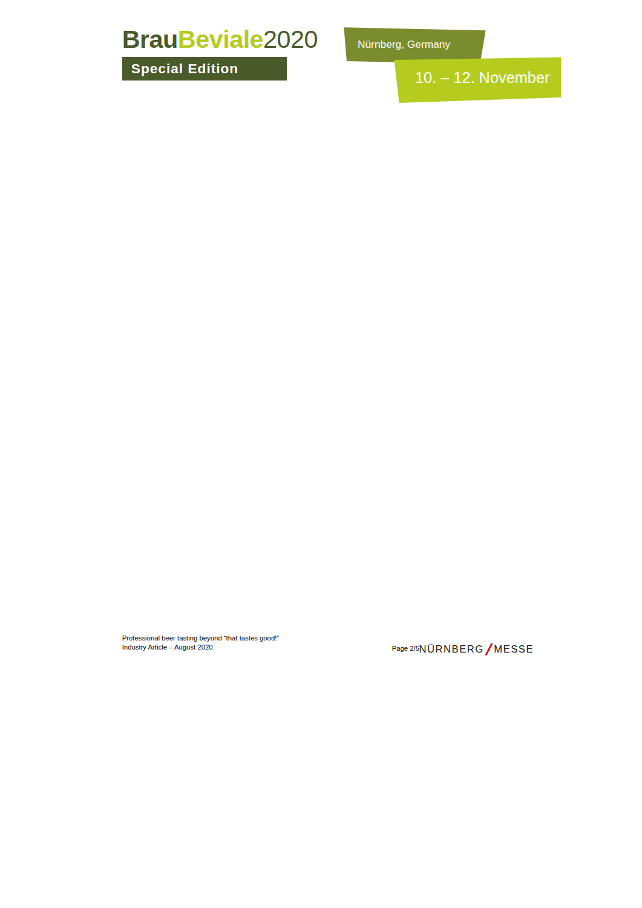Brau Beviale 2020
Special Edition
Nürnberg, Germany
10. – 12. November
Professional beer tasting beyond “that tastes good!”
Industry Article – August 2020
Page 2/5
NÜRNBERG/MESSE